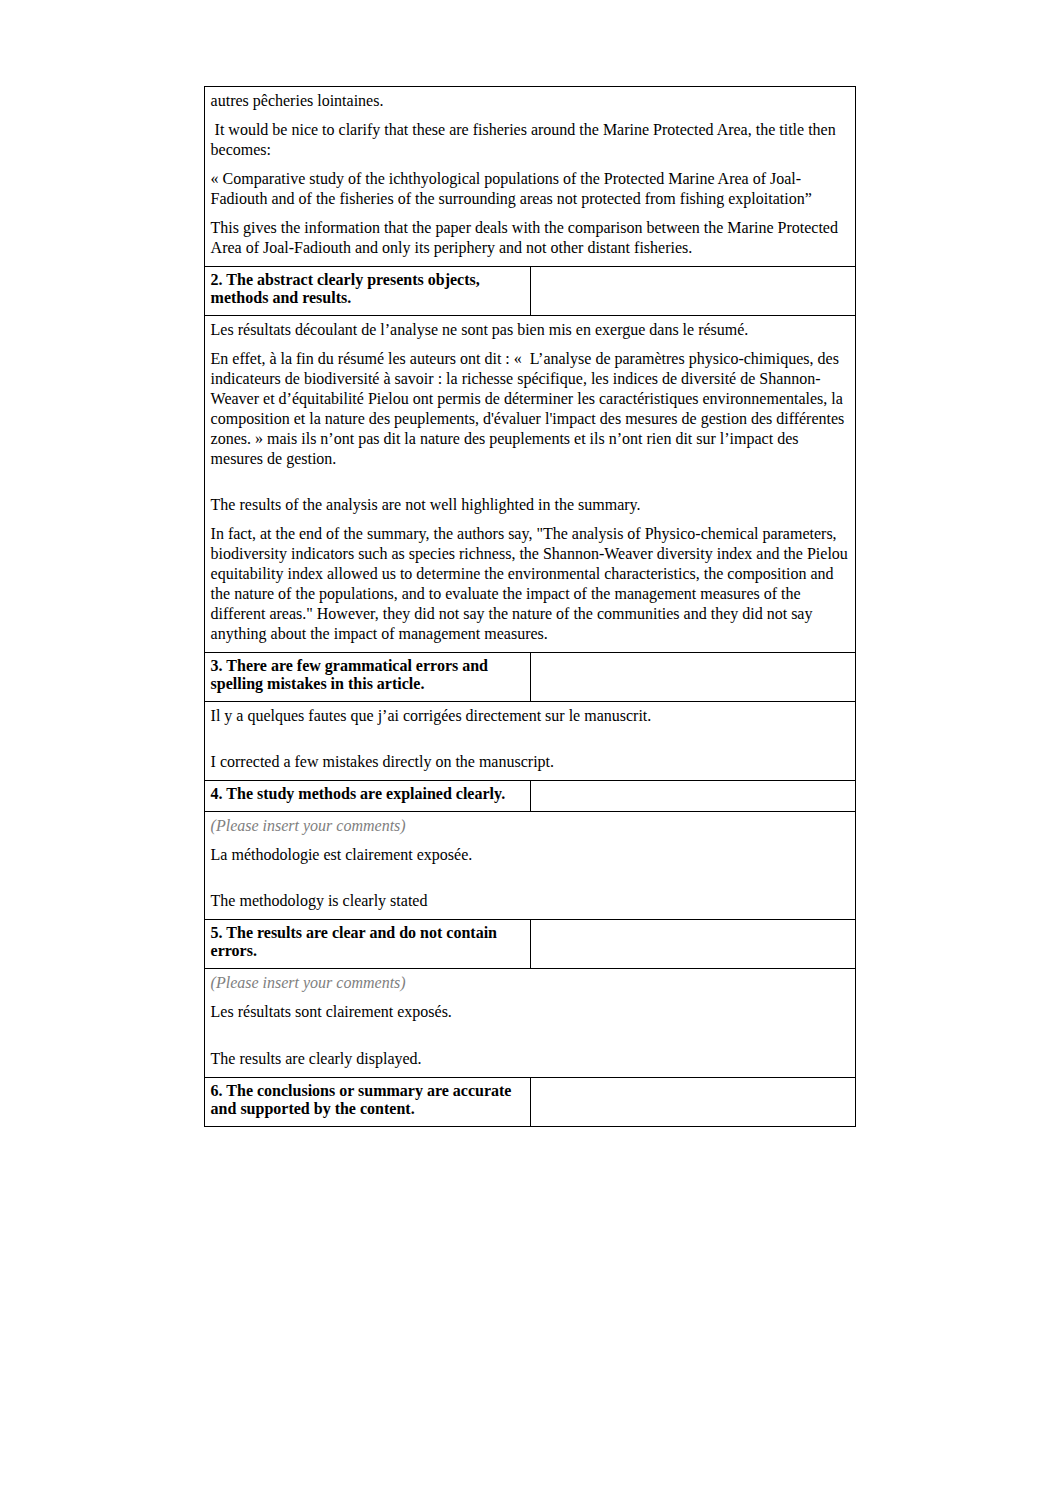| autres pêcheries lointaines. It would be nice to clarify that these are fisheries around the Marine Protected Area, the title then becomes: « Comparative study of the ichthyological populations of the Protected Marine Area of Joal-Fadiouth and of the fisheries of the surrounding areas not protected from fishing exploitation” This gives the information that the paper deals with the comparison between the Marine Protected Area of Joal-Fadiouth and only its periphery and not other distant fisheries. |
| 2. The abstract clearly presents objects, methods and results. | |
| Les résultats découlant de l’analyse ne sont pas bien mis en exergue dans le résumé. En effet, à la fin du résumé les auteurs ont dit : « L’analyse de paramètres physico-chimiques, des indicateurs de biodiversité à savoir : la richesse spécifique, les indices de diversité de Shannon-Weaver et d’équitabilité Pielou ont permis de déterminer les caractéristiques environnementales, la composition et la nature des peuplements, d'évaluer l'impact des mesures de gestion des différentes zones. » mais ils n’ont pas dit la nature des peuplements et ils n’ont rien dit sur l’impact des mesures de gestion. The results of the analysis are not well highlighted in the summary. In fact, at the end of the summary, the authors say, "The analysis of Physico-chemical parameters, biodiversity indicators such as species richness, the Shannon-Weaver diversity index and the Pielou equitability index allowed us to determine the environmental characteristics, the composition and the nature of the populations, and to evaluate the impact of the management measures of the different areas." However, they did not say the nature of the communities and they did not say anything about the impact of management measures. |
| 3. There are few grammatical errors and spelling mistakes in this article. | |
| Il y a quelques fautes que j’ai corrigées directement sur le manuscrit. I corrected a few mistakes directly on the manuscript. |
| 4. The study methods are explained clearly. | |
| (Please insert your comments) La méthodologie est clairement exposée. The methodology is clearly stated |
| 5. The results are clear and do not contain errors. | |
| (Please insert your comments) Les résultats sont clairement exposés. The results are clearly displayed. |
| 6. The conclusions or summary are accurate and supported by the content. | |